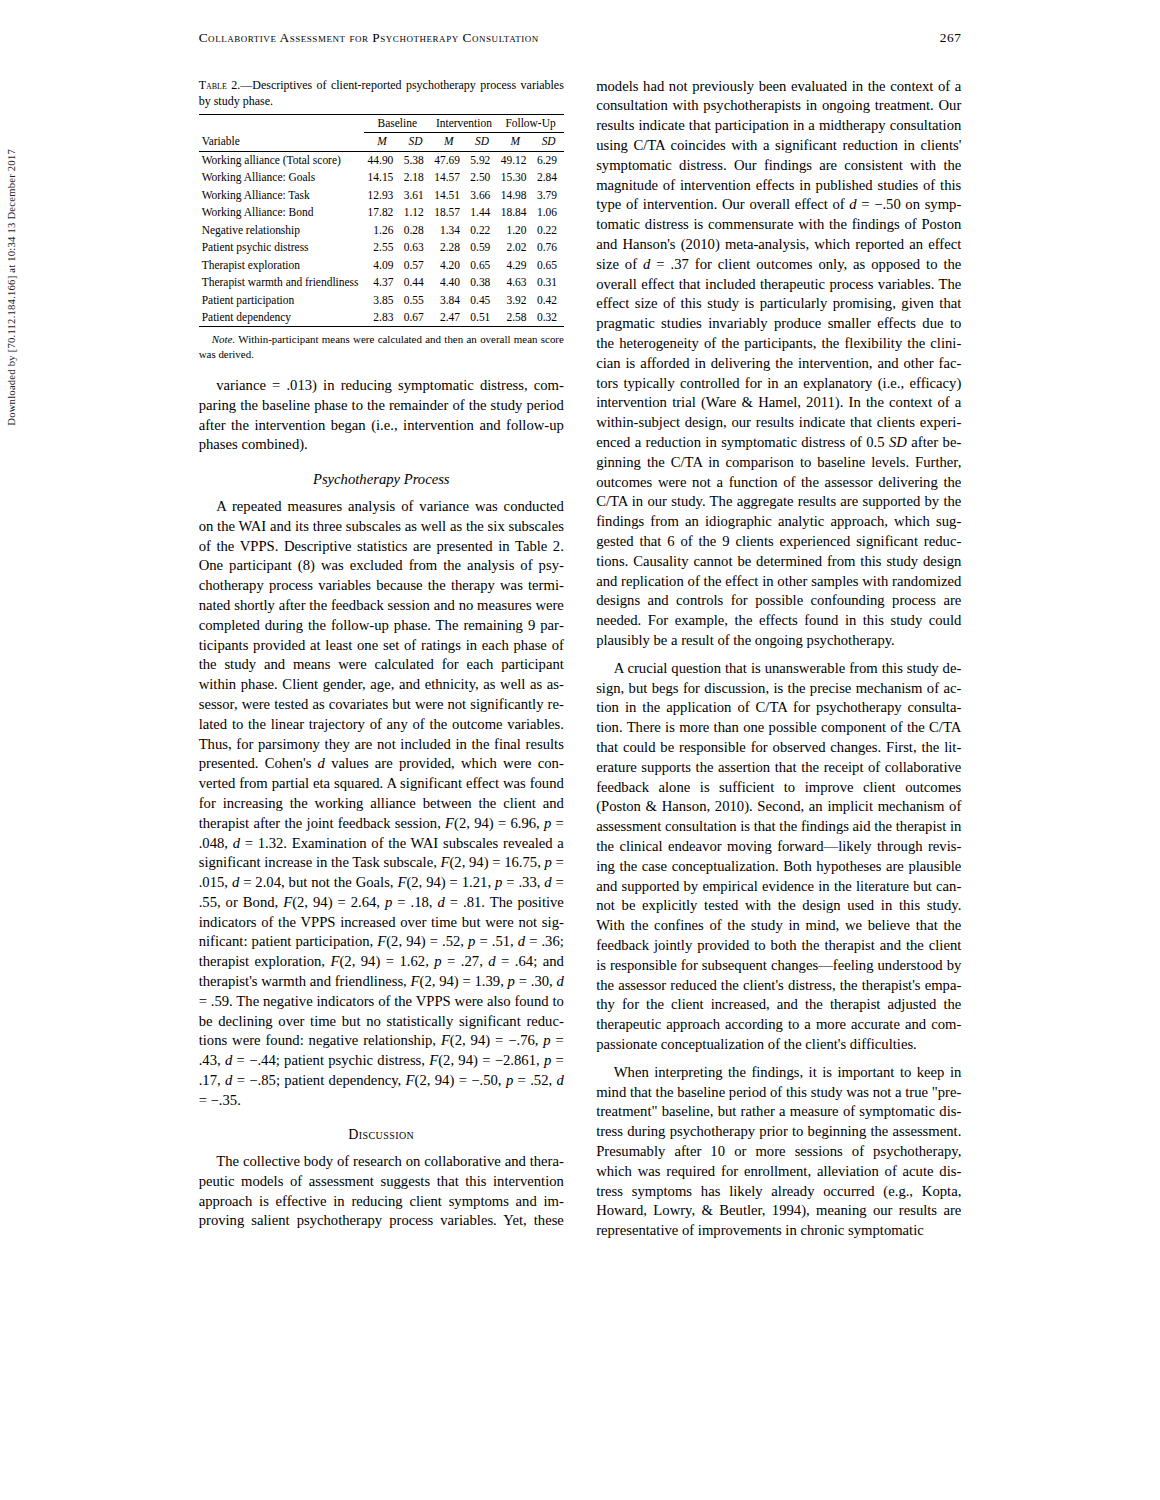Downloaded by [70.112.184.166] at 10:34 13 December 2017
Collabortive Assessment for Psychotherapy Consultation 267
Table 2.—Descriptives of client-reported psychotherapy process variables by study phase.
| | Baseline | Intervention | Follow-Up |
| --- | --- | --- | --- |
| Variable | M | SD | M | SD | M | SD |
| Working alliance (Total score) | 44.90 | 5.38 | 47.69 | 5.92 | 49.12 | 6.29 |
| Working Alliance: Goals | 14.15 | 2.18 | 14.57 | 2.50 | 15.30 | 2.84 |
| Working Alliance: Task | 12.93 | 3.61 | 14.51 | 3.66 | 14.98 | 3.79 |
| Working Alliance: Bond | 17.82 | 1.12 | 18.57 | 1.44 | 18.84 | 1.06 |
| Negative relationship | 1.26 | 0.28 | 1.34 | 0.22 | 1.20 | 0.22 |
| Patient psychic distress | 2.55 | 0.63 | 2.28 | 0.59 | 2.02 | 0.76 |
| Therapist exploration | 4.09 | 0.57 | 4.20 | 0.65 | 4.29 | 0.65 |
| Therapist warmth and friendliness | 4.37 | 0.44 | 4.40 | 0.38 | 4.63 | 0.31 |
| Patient participation | 3.85 | 0.55 | 3.84 | 0.45 | 3.92 | 0.42 |
| Patient dependency | 2.83 | 0.67 | 2.47 | 0.51 | 2.58 | 0.32 |
Note. Within-participant means were calculated and then an overall mean score was derived.
variance = .013) in reducing symptomatic distress, comparing the baseline phase to the remainder of the study period after the intervention began (i.e., intervention and follow-up phases combined).
Psychotherapy Process
A repeated measures analysis of variance was conducted on the WAI and its three subscales as well as the six subscales of the VPPS. Descriptive statistics are presented in Table 2. One participant (8) was excluded from the analysis of psychotherapy process variables because the therapy was terminated shortly after the feedback session and no measures were completed during the follow-up phase. The remaining 9 participants provided at least one set of ratings in each phase of the study and means were calculated for each participant within phase. Client gender, age, and ethnicity, as well as assessor, were tested as covariates but were not significantly related to the linear trajectory of any of the outcome variables. Thus, for parsimony they are not included in the final results presented. Cohen's d values are provided, which were converted from partial eta squared. A significant effect was found for increasing the working alliance between the client and therapist after the joint feedback session, F(2, 94) = 6.96, p = .048, d = 1.32. Examination of the WAI subscales revealed a significant increase in the Task subscale, F(2, 94) = 16.75, p = .015, d = 2.04, but not the Goals, F(2, 94) = 1.21, p = .33, d = .55, or Bond, F(2, 94) = 2.64, p = .18, d = .81. The positive indicators of the VPPS increased over time but were not significant: patient participation, F(2, 94) = .52, p = .51, d = .36; therapist exploration, F(2, 94) = 1.62, p = .27, d = .64; and therapist's warmth and friendliness, F(2, 94) = 1.39, p = .30, d = .59. The negative indicators of the VPPS were also found to be declining over time but no statistically significant reductions were found: negative relationship, F(2, 94) = −.76, p = .43, d = −.44; patient psychic distress, F(2, 94) = −2.861, p = .17, d = −.85; patient dependency, F(2, 94) = −.50, p = .52, d = −.35.
Discussion
The collective body of research on collaborative and therapeutic models of assessment suggests that this intervention approach is effective in reducing client symptoms and improving salient psychotherapy process variables. Yet, these models had not previously been evaluated in the context of a consultation with psychotherapists in ongoing treatment. Our results indicate that participation in a midtherapy consultation using C/TA coincides with a significant reduction in clients' symptomatic distress. Our findings are consistent with the magnitude of intervention effects in published studies of this type of intervention. Our overall effect of d = −.50 on symptomatic distress is commensurate with the findings of Poston and Hanson's (2010) meta-analysis, which reported an effect size of d = .37 for client outcomes only, as opposed to the overall effect that included therapeutic process variables. The effect size of this study is particularly promising, given that pragmatic studies invariably produce smaller effects due to the heterogeneity of the participants, the flexibility the clinician is afforded in delivering the intervention, and other factors typically controlled for in an explanatory (i.e., efficacy) intervention trial (Ware & Hamel, 2011). In the context of a within-subject design, our results indicate that clients experienced a reduction in symptomatic distress of 0.5 SD after beginning the C/TA in comparison to baseline levels. Further, outcomes were not a function of the assessor delivering the C/TA in our study. The aggregate results are supported by the findings from an idiographic analytic approach, which suggested that 6 of the 9 clients experienced significant reductions. Causality cannot be determined from this study design and replication of the effect in other samples with randomized designs and controls for possible confounding process are needed. For example, the effects found in this study could plausibly be a result of the ongoing psychotherapy.
A crucial question that is unanswerable from this study design, but begs for discussion, is the precise mechanism of action in the application of C/TA for psychotherapy consultation. There is more than one possible component of the C/TA that could be responsible for observed changes. First, the literature supports the assertion that the receipt of collaborative feedback alone is sufficient to improve client outcomes (Poston & Hanson, 2010). Second, an implicit mechanism of assessment consultation is that the findings aid the therapist in the clinical endeavor moving forward—likely through revising the case conceptualization. Both hypotheses are plausible and supported by empirical evidence in the literature but cannot be explicitly tested with the design used in this study. With the confines of the study in mind, we believe that the feedback jointly provided to both the therapist and the client is responsible for subsequent changes—feeling understood by the assessor reduced the client's distress, the therapist's empathy for the client increased, and the therapist adjusted the therapeutic approach according to a more accurate and compassionate conceptualization of the client's difficulties.
When interpreting the findings, it is important to keep in mind that the baseline period of this study was not a true "pretreatment" baseline, but rather a measure of symptomatic distress during psychotherapy prior to beginning the assessment. Presumably after 10 or more sessions of psychotherapy, which was required for enrollment, alleviation of acute distress symptoms has likely already occurred (e.g., Kopta, Howard, Lowry, & Beutler, 1994), meaning our results are representative of improvements in chronic symptomatic